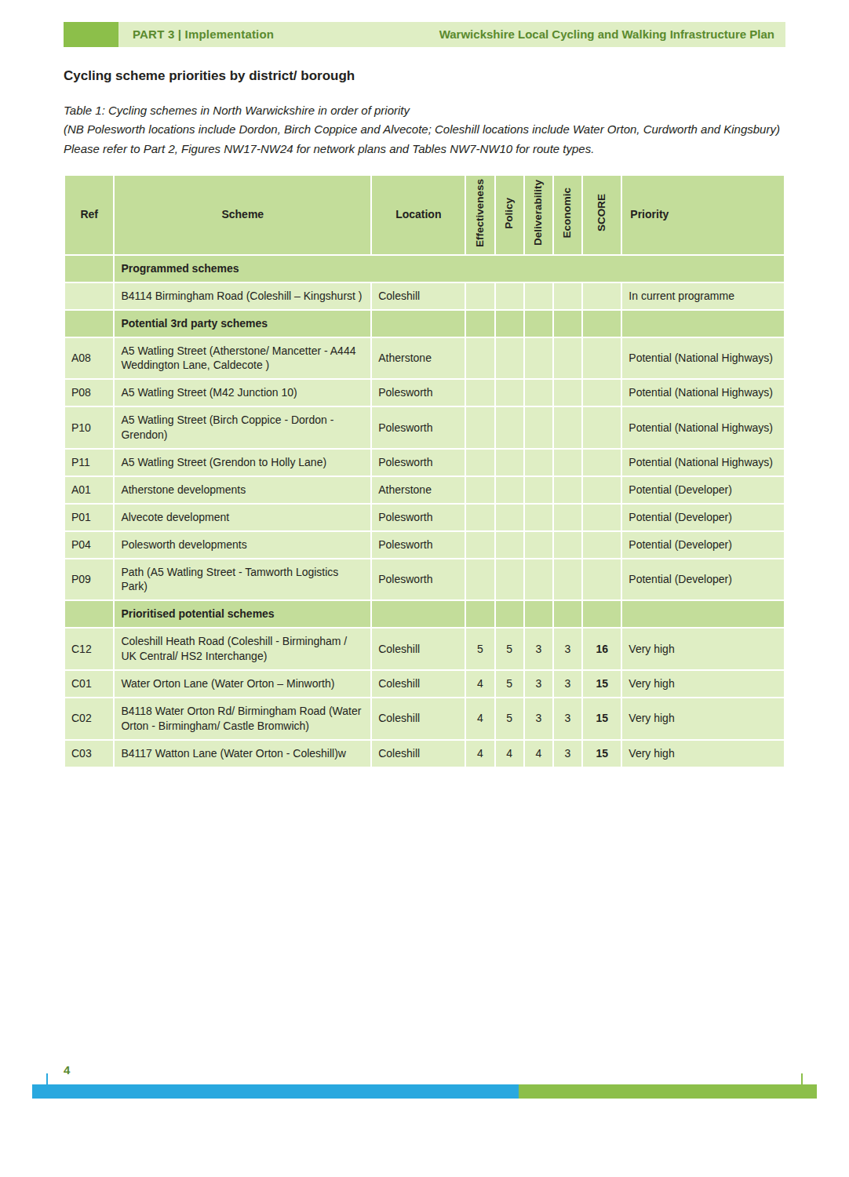PART 3 | Implementation
Warwickshire Local Cycling and Walking Infrastructure Plan
Cycling scheme priorities by district/ borough
Table 1: Cycling schemes in North Warwickshire in order of priority
(NB Polesworth locations include Dordon, Birch Coppice and Alvecote; Coleshill locations include Water Orton, Curdworth and Kingsbury)
Please refer to Part 2, Figures NW17-NW24 for network plans and Tables NW7-NW10 for route types.
| Ref | Scheme | Location | Effectiveness | Policy | Deliverability | Economic | SCORE | Priority |
| --- | --- | --- | --- | --- | --- | --- | --- | --- |
| | Programmed schemes |
| | B4114 Birmingham Road (Coleshill – Kingshurst ) | Coleshill | | | | | | In current programme |
| | Potential 3rd party schemes | | | | | | | |
| A08 | A5 Watling Street (Atherstone/ Mancetter - A444 Weddington Lane, Caldecote ) | Atherstone | | | | | | Potential (National Highways) |
| P08 | A5 Watling Street (M42 Junction 10) | Polesworth | | | | | | Potential (National Highways) |
| P10 | A5 Watling Street (Birch Coppice - Dordon - Grendon) | Polesworth | | | | | | Potential (National Highways) |
| P11 | A5 Watling Street (Grendon to Holly Lane) | Polesworth | | | | | | Potential (National Highways) |
| A01 | Atherstone developments | Atherstone | | | | | | Potential (Developer) |
| P01 | Alvecote development | Polesworth | | | | | | Potential (Developer) |
| P04 | Polesworth developments | Polesworth | | | | | | Potential (Developer) |
| P09 | Path (A5 Watling Street - Tamworth Logistics Park) | Polesworth | | | | | | Potential (Developer) |
| | Prioritised potential schemes | | | | | | | |
| C12 | Coleshill Heath Road (Coleshill - Birmingham / UK Central/ HS2 Interchange) | Coleshill | 5 | 5 | 3 | 3 | 16 | Very high |
| C01 | Water Orton Lane (Water Orton – Minworth) | Coleshill | 4 | 5 | 3 | 3 | 15 | Very high |
| C02 | B4118 Water Orton Rd/ Birmingham Road (Water Orton - Birmingham/ Castle Bromwich) | Coleshill | 4 | 5 | 3 | 3 | 15 | Very high |
| C03 | B4117 Watton Lane (Water Orton - Coleshill)w | Coleshill | 4 | 4 | 4 | 3 | 15 | Very high |
4